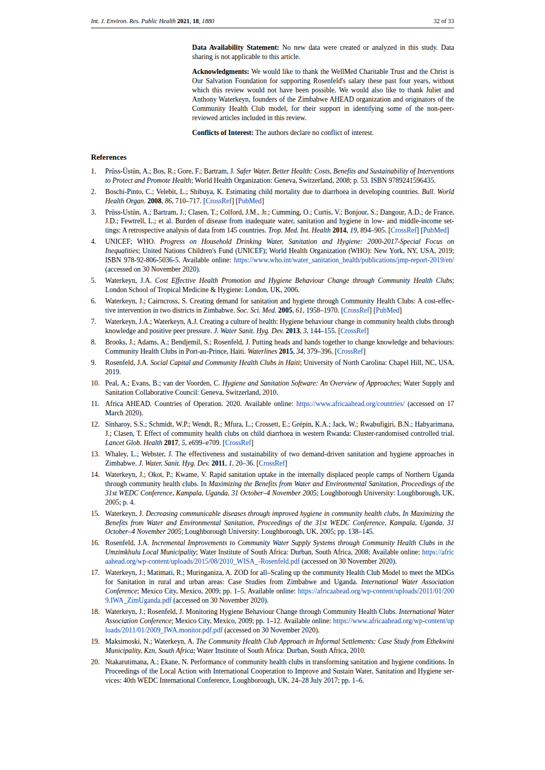Int. J. Environ. Res. Public Health 2021, 18, 1880 32 of 33
Data Availability Statement: No new data were created or analyzed in this study. Data sharing is not applicable to this article.
Acknowledgments: We would like to thank the WellMed Charitable Trust and the Christ is Our Salvation Foundation for supporting Rosenfeld's salary these past four years, without which this review would not have been possible. We would also like to thank Juliet and Anthony Waterkeyn, founders of the Zimbabwe AHEAD organization and originators of the Community Health Club model, for their support in identifying some of the non-peer-reviewed articles included in this review.
Conflicts of Interest: The authors declare no conflict of interest.
References
Prüss-Üstün, A.; Bos, R.; Gore, F.; Bartram, J. Safer Water, Better Health: Costs, Benefits and Sustainability of Interventions to Protect and Promote Health; World Health Organization: Geneva, Switzerland, 2008; p. 53. ISBN 9789241596435.
Boschi-Pinto, C.; Velebit, L.; Shibuya, K. Estimating child mortality due to diarrhoea in developing countries. Bull. World Health Organ. 2008, 86, 710–717. [CrossRef] [PubMed]
Prüss-Ustün, A.; Bartram, J.; Clasen, T.; Colford, J.M., Jr.; Cumming, O.; Curtis, V.; Bonjour, S.; Dangour, A.D.; de France, J.D.; Fewtrell, L.; et al. Burden of disease from inadequate water, sanitation and hygiene in low- and middle-income settings: A retrospective analysis of data from 145 countries. Trop. Med. Int. Health 2014, 19, 894–905. [CrossRef] [PubMed]
UNICEF; WHO. Progress on Household Drinking Water, Sanitation and Hygiene: 2000-2017-Special Focus on Inequalities; United Nations Children's Fund (UNICEF); World Health Organization (WHO): New York, NY, USA, 2019; ISBN 978-92-806-5036-5. Available online: https://www.who.int/water_sanitation_health/publications/jmp-report-2019/en/ (accessed on 30 November 2020).
Waterkeyn, J.A. Cost Effective Health Promotion and Hygiene Behaviour Change through Community Health Clubs; London School of Tropical Medicine & Hygiene: London, UK, 2006.
Waterkeyn, J.; Cairncross, S. Creating demand for sanitation and hygiene through Community Health Clubs: A cost-effective intervention in two districts in Zimbabwe. Soc. Sci. Med. 2005, 61, 1958–1970. [CrossRef] [PubMed]
Waterkeyn, J.A.; Waterkeyn, A.J. Creating a culture of health: Hygiene behaviour change in community health clubs through knowledge and positive peer pressure. J. Water Sanit. Hyg. Dev. 2013, 3, 144–155. [CrossRef]
Brooks, J.; Adams, A.; Bendjemil, S.; Rosenfeld, J. Putting heads and hands together to change knowledge and behaviours: Community Health Clubs in Port-au-Prince, Haiti. Waterlines 2015, 34, 379–396. [CrossRef]
Rosenfeld, J.A. Social Capital and Community Health Clubs in Haiti; University of North Carolina: Chapel Hill, NC, USA, 2019.
Peal, A.; Evans, B.; van der Voorden, C. Hygiene and Sanitation Software: An Overview of Approaches; Water Supply and Sanitation Collaborative Council: Geneva, Switzerland, 2010.
Africa AHEAD. Countries of Operation. 2020. Available online: https://www.africaahead.org/countries/ (accessed on 17 March 2020).
Sinharoy, S.S.; Schmidt, W.P.; Wendt, R.; Mfura, L.; Crossett, E.; Grépin, K.A.; Jack, W.; Rwabufigiri, B.N.; Habyarimana, J.; Clasen, T. Effect of community health clubs on child diarrhoea in western Rwanda: Cluster-randomised controlled trial. Lancet Glob. Health 2017, 5, e699–e709. [CrossRef]
Whaley, L.; Webster, J. The effectiveness and sustainability of two demand-driven sanitation and hygiene approaches in Zimbabwe. J. Water, Sanit. Hyg. Dev. 2011, 1, 20–36. [CrossRef]
Waterkeyn, J.; Okot, P.; Kwame, V. Rapid sanitation uptake in the internally displaced people camps of Northern Uganda through community health clubs. In Maximizing the Benefits from Water and Environmental Sanitation, Proceedings of the 31st WEDC Conference, Kampala, Uganda, 31 October–4 November 2005; Loughborough University: Loughborough, UK, 2005; p. 4.
Waterkeyn, J. Decreasing communicable diseases through improved hygiene in community health clubs, In Maximizing the Benefits from Water and Environmental Sanitation, Proceedings of the 31st WEDC Conference, Kampala, Uganda, 31 October–4 November 2005; Loughborough University: Loughborough, UK, 2005; pp. 138–145.
Rosenfeld, J.A. Incremental Improvements to Community Water Supply Systems through Community Health Clubs in the Umzimkhulu Local Municipality; Water Institute of South Africa: Durban, South Africa, 2008; Available online: https://africaahead.org/wp-content/uploads/2015/08/2010_WISA_-Rosenfeld.pdf (accessed on 30 November 2020).
Waterkeyn, J.; Matimati, R.; Muringaniza, A. ZOD for all–Scaling up the community Health Club Model to meet the MDGs for Sanitation in rural and urban areas: Case Studies from Zimbabwe and Uganda. International Water Association Conference; Mexico City, Mexico, 2009; pp. 1–5. Available online: https://africaahead.org/wp-content/uploads/2011/01/2009.IWA_ZimUganda.pdf (accessed on 30 November 2020).
Waterkeyn, J.; Rosenfeld, J. Monitoring Hygiene Behaviour Change through Community Health Clubs. International Water Association Conference; Mexico City, Mexico, 2009; pp. 1–12. Available online: https://www.africaahead.org/wp-content/uploads/2011/01/2009_IWA.monitor.pdf.pdf (accessed on 30 November 2020).
Maksimoski, N.; Waterkeyn, A. The Community Health Club Approach in Informal Settlements: Case Study from Ethekwini Municipality, Kzn, South Africa; Water Institute of South Africa: Durban, South Africa, 2010.
Ntakarutimana, A.; Ekane, N. Performance of community health clubs in transforming sanitation and hygiene conditions. In Proceedings of the Local Action with International Cooperation to Improve and Sustain Water, Sanitation and Hygiene services: 40th WEDC International Conference, Loughborough, UK, 24–28 July 2017; pp. 1–6.